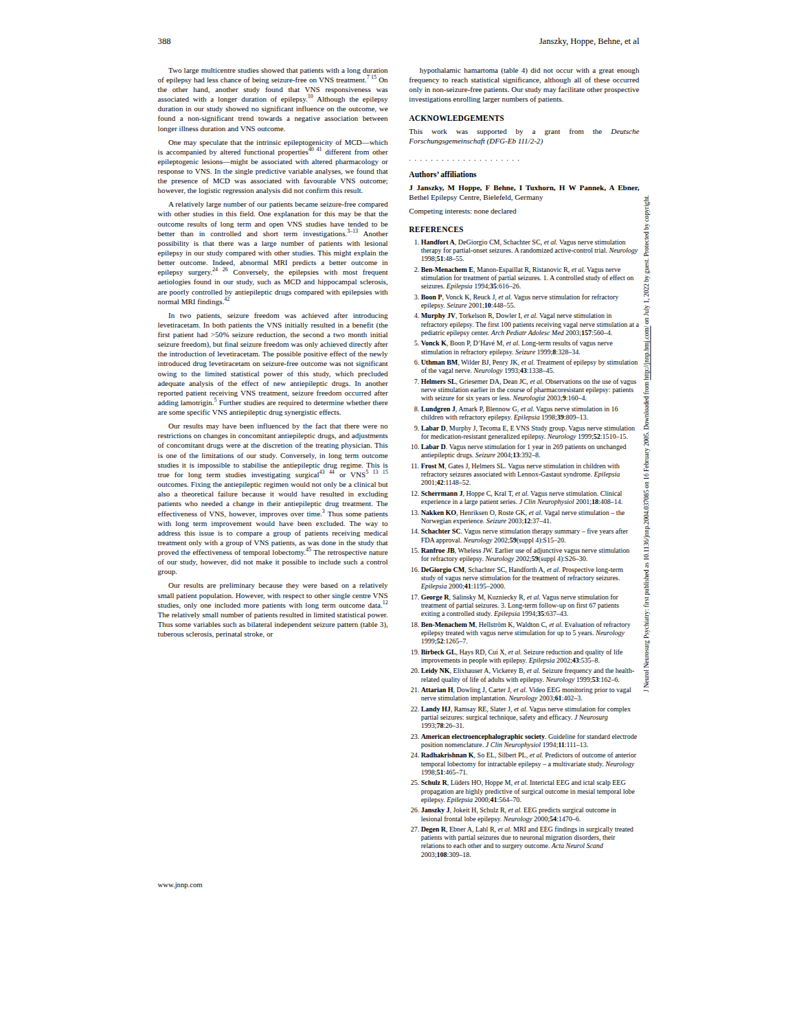J Neurol Neurosurg Psychiatry: first published as 10.1136/jnnp.2004.037085 on 16 February 2005. Downloaded from http://jnnp.bmj.com/ on July 1, 2022 by guest. Protected by copyright.
388
Janszky, Hoppe, Behne, et al
Two large multicentre studies showed that patients with a long duration of epilepsy had less chance of being seizure-free on VNS treatment.7 15 On the other hand, another study found that VNS responsiveness was associated with a longer duration of epilepsy.10 Although the epilepsy duration in our study showed no significant influence on the outcome, we found a non-significant trend towards a negative association between longer illness duration and VNS outcome.
One may speculate that the intrinsic epileptogenicity of MCD—which is accompanied by altered functional properties40 41 different from other epileptogenic lesions—might be associated with altered pharmacology or response to VNS. In the single predictive variable analyses, we found that the presence of MCD was associated with favourable VNS outcome; however, the logistic regression analysis did not confirm this result.
A relatively large number of our patients became seizure-free compared with other studies in this field. One explanation for this may be that the outcome results of long term and open VNS studies have tended to be better than in controlled and short term investigations.3–13 Another possibility is that there was a large number of patients with lesional epilepsy in our study compared with other studies. This might explain the better outcome. Indeed, abnormal MRI predicts a better outcome in epilepsy surgery.24 26 Conversely, the epilepsies with most frequent aetiologies found in our study, such as MCD and hippocampal sclerosis, are poorly controlled by antiepileptic drugs compared with epilepsies with normal MRI findings.42
In two patients, seizure freedom was achieved after introducing levetiracetam. In both patients the VNS initially resulted in a benefit (the first patient had >50% seizure reduction, the second a two month initial seizure freedom), but final seizure freedom was only achieved directly after the introduction of levetiracetam. The possible positive effect of the newly introduced drug levetiracetam on seizure-free outcome was not significant owing to the limited statistical power of this study, which precluded adequate analysis of the effect of new antiepileptic drugs. In another reported patient receiving VNS treatment, seizure freedom occurred after adding lamotrigin.5 Further studies are required to determine whether there are some specific VNS antiepileptic drug synergistic effects.
Our results may have been influenced by the fact that there were no restrictions on changes in concomitant antiepileptic drugs, and adjustments of concomitant drugs were at the discretion of the treating physician. This is one of the limitations of our study. Conversely, in long term outcome studies it is impossible to stabilise the antiepileptic drug regime. This is true for long term studies investigating surgical43 44 or VNS5 13 15 outcomes. Fixing the antiepileptic regimen would not only be a clinical but also a theoretical failure because it would have resulted in excluding patients who needed a change in their antiepileptic drug treatment. The effectiveness of VNS, however, improves over time.3 Thus some patients with long term improvement would have been excluded. The way to address this issue is to compare a group of patients receiving medical treatment only with a group of VNS patients, as was done in the study that proved the effectiveness of temporal lobectomy.45 The retrospective nature of our study, however, did not make it possible to include such a control group.
Our results are preliminary because they were based on a relatively small patient population. However, with respect to other single centre VNS studies, only one included more patients with long term outcome data.12 The relatively small number of patients resulted in limited statistical power. Thus some variables such as bilateral independent seizure pattern (table 3), tuberous sclerosis, perinatal stroke, or
hypothalamic hamartoma (table 4) did not occur with a great enough frequency to reach statistical significance, although all of these occurred only in non-seizure-free patients. Our study may facilitate other prospective investigations enrolling larger numbers of patients.
Acknowledgements
This work was supported by a grant from the Deutsche Forschungsgemeinschaft (DFG-Eb 111/2-2)
. . . . . . . . . . . . . . . . . . . . .
Authors’ affiliations
J Janszky, M Hoppe, F Behne, I Tuxhorn, H W Pannek, A Ebner, Bethel Epilepsy Centre, Bielefeld, Germany
Competing interests: none declared
References
Handfort A, DeGiorgio CM, Schachter SC, et al. Vagus nerve stimulation therapy for partial-onset seizures. A randomized active-control trial. Neurology 1998;51:48–55.
Ben-Menachem E, Manon-Espaillat R, Ristanovic R, et al. Vagus nerve stimulation for treatment of partial seizures. 1. A controlled study of effect on seizures. Epilepsia 1994;35:616–26.
Boon P, Vonck K, Reuck J, et al. Vagus nerve stimulation for refractory epilepsy. Seizure 2001;10:448–55.
Murphy JV, Torkelson R, Dowler I, et al. Vagal nerve stimulation in refractory epilepsy. The first 100 patients receiving vagal nerve stimulation at a pediatric epilepsy center. Arch Pediatr Adolesc Med 2003;157:560–4.
Vonck K, Boon P, D’Havé M, et al. Long-term results of vagus nerve stimulation in refractory epilepsy. Seizure 1999;8:328–34.
Uthman BM, Wilder BJ, Penry JK, et al. Treatment of epilepsy by stimulation of the vagal nerve. Neurology 1993;43:1338–45.
Helmers SL, Griesemer DA, Dean JC, et al. Observations on the use of vagus nerve stimulation earlier in the course of pharmacoresistant epilepsy: patients with seizure for six years or less. Neurologist 2003;9:160–4.
Lundgren J, Amark P, Blennow G, et al. Vagus nerve stimulation in 16 children with refractory epilepsy. Epilepsia 1998;39:809–13.
Labar D, Murphy J, Tecoma E, E VNS Study group. Vagus nerve stimulation for medication-resistant generalized epilepsy. Neurology 1999;52:1510–15.
Labar D. Vagus nerve stimulation for 1 year in 269 patients on unchanged antiepileptic drugs. Seizure 2004;13:392–8.
Frost M, Gates J, Helmers SL. Vagus nerve stimulation in children with refractory seizures associated with Lennox-Gastaut syndrome. Epilepsia 2001;42:1148–52.
Scherrmann J, Hoppe C, Kral T, et al. Vagus nerve stimulation. Clinical experience in a large patient series. J Clin Neurophysiol 2001;18:408–14.
Nakken KO, Henriksen O, Roste GK, et al. Vagal nerve stimulation – the Norwegian experience. Seizure 2003;12:37–41.
Schachter SC. Vagus nerve stimulation therapy summary – five years after FDA approval. Neurology 2002;59(suppl 4):S15–20.
Ranfroe JB, Wheless JW. Earlier use of adjunctive vagus nerve stimulation for refractory epilepsy. Neurology 2002;59(suppl 4):S26–30.
DeGiorgio CM, Schachter SC, Handforth A, et al. Prospective long-term study of vagus nerve stimulation for the treatment of refractory seizures. Epilepsia 2000;41:1195–2000.
George R, Salinsky M, Kuzniecky R, et al. Vagus nerve stimulation for treatment of partial seizures. 3. Long-term follow-up on first 67 patients exiting a controlled study. Epilepsia 1994;35:637–43.
Ben-Menachem M, Hellström K, Waldton C, et al. Evaluation of refractory epilepsy treated with vagus nerve stimulation for up to 5 years. Neurology 1999;52:1265–7.
Birbeck GL, Hays RD, Cui X, et al. Seizure reduction and quality of life improvements in people with epilepsy. Epilepsia 2002;43:535–8.
Leidy NK, Elixhauser A, Vickerey B, et al. Seizure frequency and the health-related quality of life of adults with epilepsy. Neurology 1999;53:162–6.
Attarian H, Dowling J, Carter J, et al. Video EEG monitoring prior to vagal nerve stimulation implantation. Neurology 2003;61:402–3.
Landy HJ, Ramsay RE, Slater J, et al. Vagus nerve stimulation for complex partial seizures: surgical technique, safety and efficacy. J Neurosurg 1993;78:26–31.
American electroencephalographic society. Guideline for standard electrode position nomenclature. J Clin Neurophysiol 1994;11:111–13.
Radhakrishnan K, So EL, Silbert PL, et al. Predictors of outcome of anterior temporal lobectomy for intractable epilepsy – a multivariate study. Neurology 1998;51:465–71.
Schulz R, Lüders HO, Hoppe M, et al. Interictal EEG and ictal scalp EEG propagation are highly predictive of surgical outcome in mesial temporal lobe epilepsy. Epilepsia 2000;41:564–70.
Janszky J, Jokeit H, Schulz R, et al. EEG predicts surgical outcome in lesional frontal lobe epilepsy. Neurology 2000;54:1470–6.
Degen R, Ebner A, Lahl R, et al. MRI and EEG findings in surgically treated patients with partial seizures due to neuronal migration disorders, their relations to each other and to surgery outcome. Acta Neurol Scand 2003;108:309–18.
www.jnnp.com